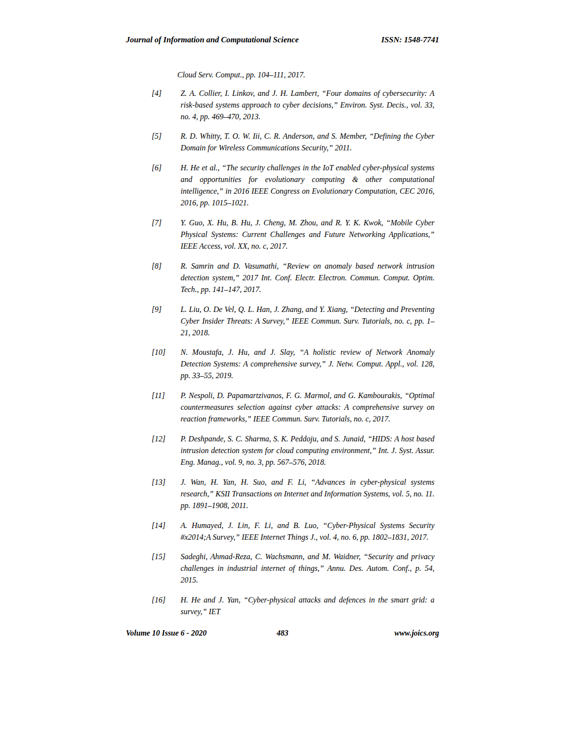Journal of Information and Computational Science ISSN: 1548-7741
Cloud Serv. Comput., pp. 104–111, 2017.
[4] Z. A. Collier, I. Linkov, and J. H. Lambert, “Four domains of cybersecurity: A risk-based systems approach to cyber decisions,” Environ. Syst. Decis., vol. 33, no. 4, pp. 469–470, 2013.
[5] R. D. Whitty, T. O. W. Iii, C. R. Anderson, and S. Member, “Defining the Cyber Domain for Wireless Communications Security,” 2011.
[6] H. He et al., “The security challenges in the IoT enabled cyber-physical systems and opportunities for evolutionary computing & other computational intelligence,” in 2016 IEEE Congress on Evolutionary Computation, CEC 2016, 2016, pp. 1015–1021.
[7] Y. Guo, X. Hu, B. Hu, J. Cheng, M. Zhou, and R. Y. K. Kwok, “Mobile Cyber Physical Systems: Current Challenges and Future Networking Applications,” IEEE Access, vol. XX, no. c, 2017.
[8] R. Samrin and D. Vasumathi, “Review on anomaly based network intrusion detection system,” 2017 Int. Conf. Electr. Electron. Commun. Comput. Optim. Tech., pp. 141–147, 2017.
[9] L. Liu, O. De Vel, Q. L. Han, J. Zhang, and Y. Xiang, “Detecting and Preventing Cyber Insider Threats: A Survey,” IEEE Commun. Surv. Tutorials, no. c, pp. 1–21, 2018.
[10] N. Moustafa, J. Hu, and J. Slay, “A holistic review of Network Anomaly Detection Systems: A comprehensive survey,” J. Netw. Comput. Appl., vol. 128, pp. 33–55, 2019.
[11] P. Nespoli, D. Papamartzivanos, F. G. Marmol, and G. Kambourakis, “Optimal countermeasures selection against cyber attacks: A comprehensive survey on reaction frameworks,” IEEE Commun. Surv. Tutorials, no. c, 2017.
[12] P. Deshpande, S. C. Sharma, S. K. Peddoju, and S. Junaid, “HIDS: A host based intrusion detection system for cloud computing environment,” Int. J. Syst. Assur. Eng. Manag., vol. 9, no. 3, pp. 567–576, 2018.
[13] J. Wan, H. Yan, H. Suo, and F. Li, “Advances in cyber-physical systems research,” KSII Transactions on Internet and Information Systems, vol. 5, no. 11. pp. 1891–1908, 2011.
[14] A. Humayed, J. Lin, F. Li, and B. Luo, “Cyber-Physical Systems Security #x2014;A Survey,” IEEE Internet Things J., vol. 4, no. 6, pp. 1802–1831, 2017.
[15] Sadeghi, Ahmad-Reza, C. Wachsmann, and M. Waidner, “Security and privacy challenges in industrial internet of things,” Annu. Des. Autom. Conf., p. 54, 2015.
[16] H. He and J. Yan, “Cyber-physical attacks and defences in the smart grid: a survey,” IET
Volume 10 Issue 6 - 2020 483 www.joics.org